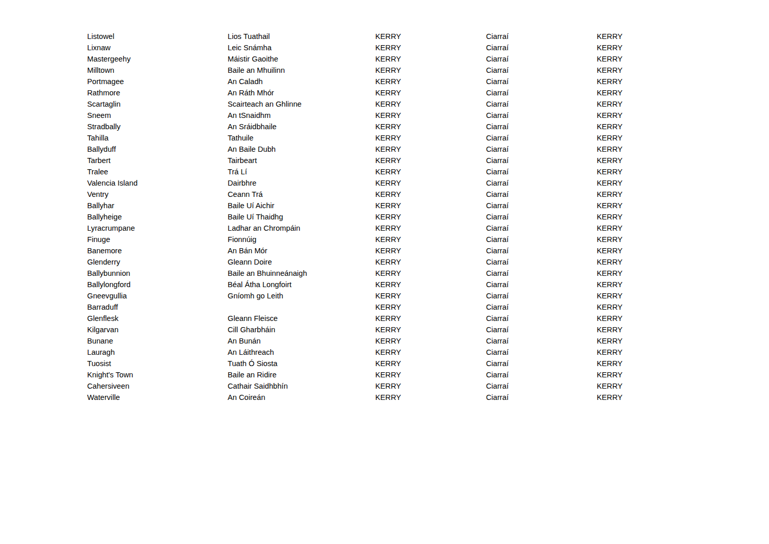| Listowel | Lios Tuathail | KERRY | Ciarraí | KERRY |
| Lixnaw | Leic Snámha | KERRY | Ciarraí | KERRY |
| Mastergeehy | Máistir Gaoithe | KERRY | Ciarraí | KERRY |
| Milltown | Baile an Mhuilinn | KERRY | Ciarraí | KERRY |
| Portmagee | An Caladh | KERRY | Ciarraí | KERRY |
| Rathmore | An Ráth Mhór | KERRY | Ciarraí | KERRY |
| Scartaglin | Scairteach an Ghlinne | KERRY | Ciarraí | KERRY |
| Sneem | An tSnaidhm | KERRY | Ciarraí | KERRY |
| Stradbally | An Sráidbhaile | KERRY | Ciarraí | KERRY |
| Tahilla | Tathuile | KERRY | Ciarraí | KERRY |
| Ballyduff | An Baile Dubh | KERRY | Ciarraí | KERRY |
| Tarbert | Tairbeart | KERRY | Ciarraí | KERRY |
| Tralee | Trá Lí | KERRY | Ciarraí | KERRY |
| Valencia Island | Dairbhre | KERRY | Ciarraí | KERRY |
| Ventry | Ceann Trá | KERRY | Ciarraí | KERRY |
| Ballyhar | Baile Uí Aichir | KERRY | Ciarraí | KERRY |
| Ballyheige | Baile Uí Thaidhg | KERRY | Ciarraí | KERRY |
| Lyracrumpane | Ladhar an Chrompáin | KERRY | Ciarraí | KERRY |
| Finuge | Fionnúig | KERRY | Ciarraí | KERRY |
| Banemore | An Bán Mór | KERRY | Ciarraí | KERRY |
| Glenderry | Gleann Doire | KERRY | Ciarraí | KERRY |
| Ballybunnion | Baile an Bhuinneánaigh | KERRY | Ciarraí | KERRY |
| Ballylongford | Béal Átha Longfoirt | KERRY | Ciarraí | KERRY |
| Gneevgullia | Gníomh go Leith | KERRY | Ciarraí | KERRY |
| Barraduff | | KERRY | Ciarraí | KERRY |
| Glenflesk | Gleann Fleisce | KERRY | Ciarraí | KERRY |
| Kilgarvan | Cill Gharbháin | KERRY | Ciarraí | KERRY |
| Bunane | An Bunán | KERRY | Ciarraí | KERRY |
| Lauragh | An Láithreach | KERRY | Ciarraí | KERRY |
| Tuosist | Tuath Ó Siosta | KERRY | Ciarraí | KERRY |
| Knight's Town | Baile an Ridire | KERRY | Ciarraí | KERRY |
| Cahersiveen | Cathair Saidhbhín | KERRY | Ciarraí | KERRY |
| Waterville | An Coireán | KERRY | Ciarraí | KERRY |